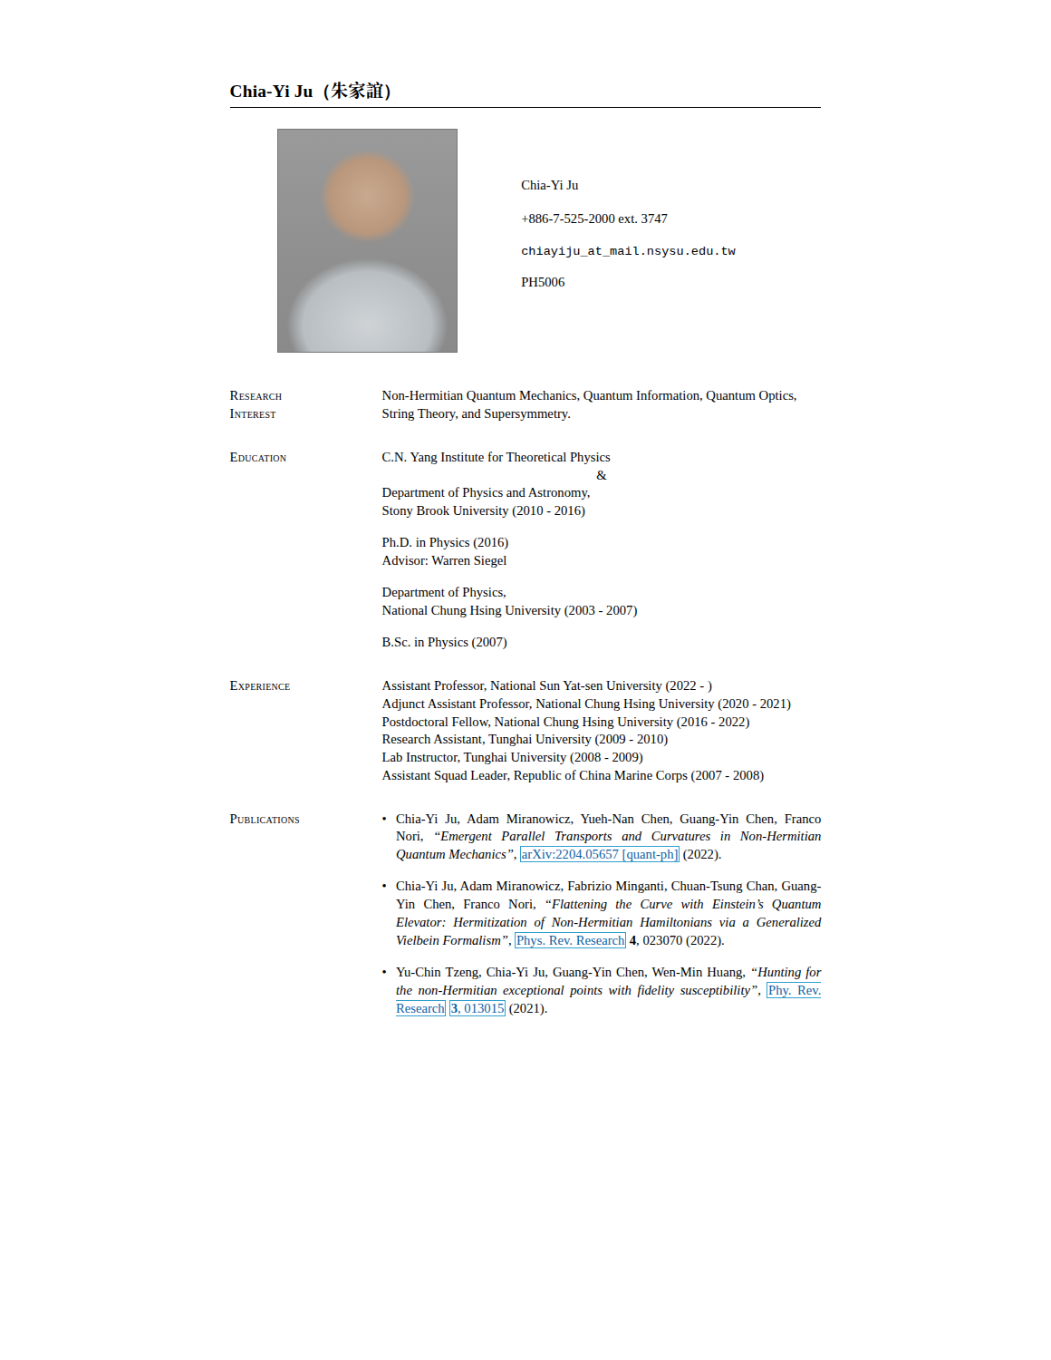Chia-Yi Ju（朱家誼）
Chia-Yi Ju
+886-7-525-2000 ext. 3747
chiayiju_at_mail.nsysu.edu.tw
PH5006
Research
Interest
Non-Hermitian Quantum Mechanics, Quantum Information, Quantum Optics, String Theory, and Supersymmetry.
Education
C.N. Yang Institute for Theoretical Physics
&
Department of Physics and Astronomy,
Stony Brook University (2010 - 2016)
Ph.D. in Physics (2016)
Advisor: Warren Siegel
Department of Physics,
National Chung Hsing University (2003 - 2007)
B.Sc. in Physics (2007)
Experience
Assistant Professor, National Sun Yat-sen University (2022 - )
Adjunct Assistant Professor, National Chung Hsing University (2020 - 2021)
Postdoctoral Fellow, National Chung Hsing University (2016 - 2022)
Research Assistant, Tunghai University (2009 - 2010)
Lab Instructor, Tunghai University (2008 - 2009)
Assistant Squad Leader, Republic of China Marine Corps (2007 - 2008)
Publications
Chia-Yi Ju, Adam Miranowicz, Yueh-Nan Chen, Guang-Yin Chen, Franco Nori, “Emergent Parallel Transports and Curvatures in Non-Hermitian Quantum Mechanics”, arXiv:2204.05657 [quant-ph] (2022).
Chia-Yi Ju, Adam Miranowicz, Fabrizio Minganti, Chuan-Tsung Chan, Guang-Yin Chen, Franco Nori, “Flattening the Curve with Einstein’s Quantum Elevator: Hermitization of Non-Hermitian Hamiltonians via a Generalized Vielbein Formalism”, Phys. Rev. Research 4, 023070 (2022).
Yu-Chin Tzeng, Chia-Yi Ju, Guang-Yin Chen, Wen-Min Huang, “Hunting for the non-Hermitian exceptional points with fidelity susceptibility”, Phy. Rev. Research 3, 013015 (2021).